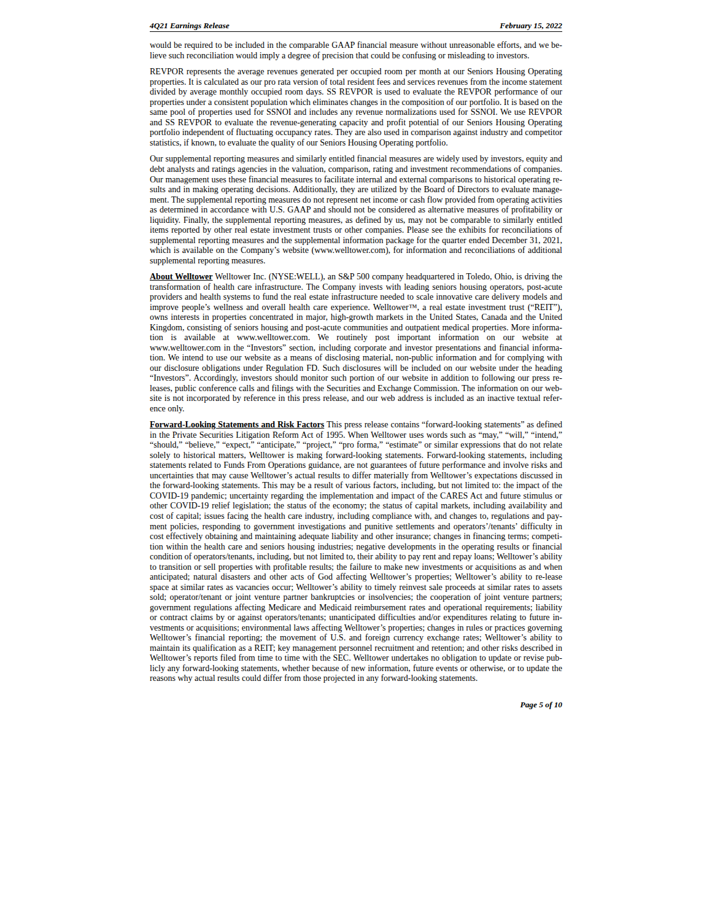4Q21 Earnings Release
February 15, 2022
would be required to be included in the comparable GAAP financial measure without unreasonable efforts, and we believe such reconciliation would imply a degree of precision that could be confusing or misleading to investors.
REVPOR represents the average revenues generated per occupied room per month at our Seniors Housing Operating properties. It is calculated as our pro rata version of total resident fees and services revenues from the income statement divided by average monthly occupied room days. SS REVPOR is used to evaluate the REVPOR performance of our properties under a consistent population which eliminates changes in the composition of our portfolio. It is based on the same pool of properties used for SSNOI and includes any revenue normalizations used for SSNOI. We use REVPOR and SS REVPOR to evaluate the revenue-generating capacity and profit potential of our Seniors Housing Operating portfolio independent of fluctuating occupancy rates. They are also used in comparison against industry and competitor statistics, if known, to evaluate the quality of our Seniors Housing Operating portfolio.
Our supplemental reporting measures and similarly entitled financial measures are widely used by investors, equity and debt analysts and ratings agencies in the valuation, comparison, rating and investment recommendations of companies. Our management uses these financial measures to facilitate internal and external comparisons to historical operating results and in making operating decisions. Additionally, they are utilized by the Board of Directors to evaluate management. The supplemental reporting measures do not represent net income or cash flow provided from operating activities as determined in accordance with U.S. GAAP and should not be considered as alternative measures of profitability or liquidity. Finally, the supplemental reporting measures, as defined by us, may not be comparable to similarly entitled items reported by other real estate investment trusts or other companies. Please see the exhibits for reconciliations of supplemental reporting measures and the supplemental information package for the quarter ended December 31, 2021, which is available on the Company’s website (www.welltower.com), for information and reconciliations of additional supplemental reporting measures.
About Welltower Welltower Inc. (NYSE:WELL), an S&P 500 company headquartered in Toledo, Ohio, is driving the transformation of health care infrastructure. The Company invests with leading seniors housing operators, post-acute providers and health systems to fund the real estate infrastructure needed to scale innovative care delivery models and improve people’s wellness and overall health care experience. Welltower™, a real estate investment trust (“REIT”), owns interests in properties concentrated in major, high-growth markets in the United States, Canada and the United Kingdom, consisting of seniors housing and post-acute communities and outpatient medical properties. More information is available at www.welltower.com. We routinely post important information on our website at www.welltower.com in the “Investors” section, including corporate and investor presentations and financial information. We intend to use our website as a means of disclosing material, non-public information and for complying with our disclosure obligations under Regulation FD. Such disclosures will be included on our website under the heading “Investors”. Accordingly, investors should monitor such portion of our website in addition to following our press releases, public conference calls and filings with the Securities and Exchange Commission. The information on our website is not incorporated by reference in this press release, and our web address is included as an inactive textual reference only.
Forward-Looking Statements and Risk Factors This press release contains “forward-looking statements” as defined in the Private Securities Litigation Reform Act of 1995. When Welltower uses words such as “may,” “will,” “intend,” “should,” “believe,” “expect,” “anticipate,” “project,” “pro forma,” “estimate” or similar expressions that do not relate solely to historical matters, Welltower is making forward-looking statements. Forward-looking statements, including statements related to Funds From Operations guidance, are not guarantees of future performance and involve risks and uncertainties that may cause Welltower’s actual results to differ materially from Welltower’s expectations discussed in the forward-looking statements. This may be a result of various factors, including, but not limited to: the impact of the COVID-19 pandemic; uncertainty regarding the implementation and impact of the CARES Act and future stimulus or other COVID-19 relief legislation; the status of the economy; the status of capital markets, including availability and cost of capital; issues facing the health care industry, including compliance with, and changes to, regulations and payment policies, responding to government investigations and punitive settlements and operators’/tenants’ difficulty in cost effectively obtaining and maintaining adequate liability and other insurance; changes in financing terms; competition within the health care and seniors housing industries; negative developments in the operating results or financial condition of operators/tenants, including, but not limited to, their ability to pay rent and repay loans; Welltower’s ability to transition or sell properties with profitable results; the failure to make new investments or acquisitions as and when anticipated; natural disasters and other acts of God affecting Welltower’s properties; Welltower’s ability to re-lease space at similar rates as vacancies occur; Welltower’s ability to timely reinvest sale proceeds at similar rates to assets sold; operator/tenant or joint venture partner bankruptcies or insolvencies; the cooperation of joint venture partners; government regulations affecting Medicare and Medicaid reimbursement rates and operational requirements; liability or contract claims by or against operators/tenants; unanticipated difficulties and/or expenditures relating to future investments or acquisitions; environmental laws affecting Welltower’s properties; changes in rules or practices governing Welltower’s financial reporting; the movement of U.S. and foreign currency exchange rates; Welltower’s ability to maintain its qualification as a REIT; key management personnel recruitment and retention; and other risks described in Welltower’s reports filed from time to time with the SEC. Welltower undertakes no obligation to update or revise publicly any forward-looking statements, whether because of new information, future events or otherwise, or to update the reasons why actual results could differ from those projected in any forward-looking statements.
Page 5 of 10